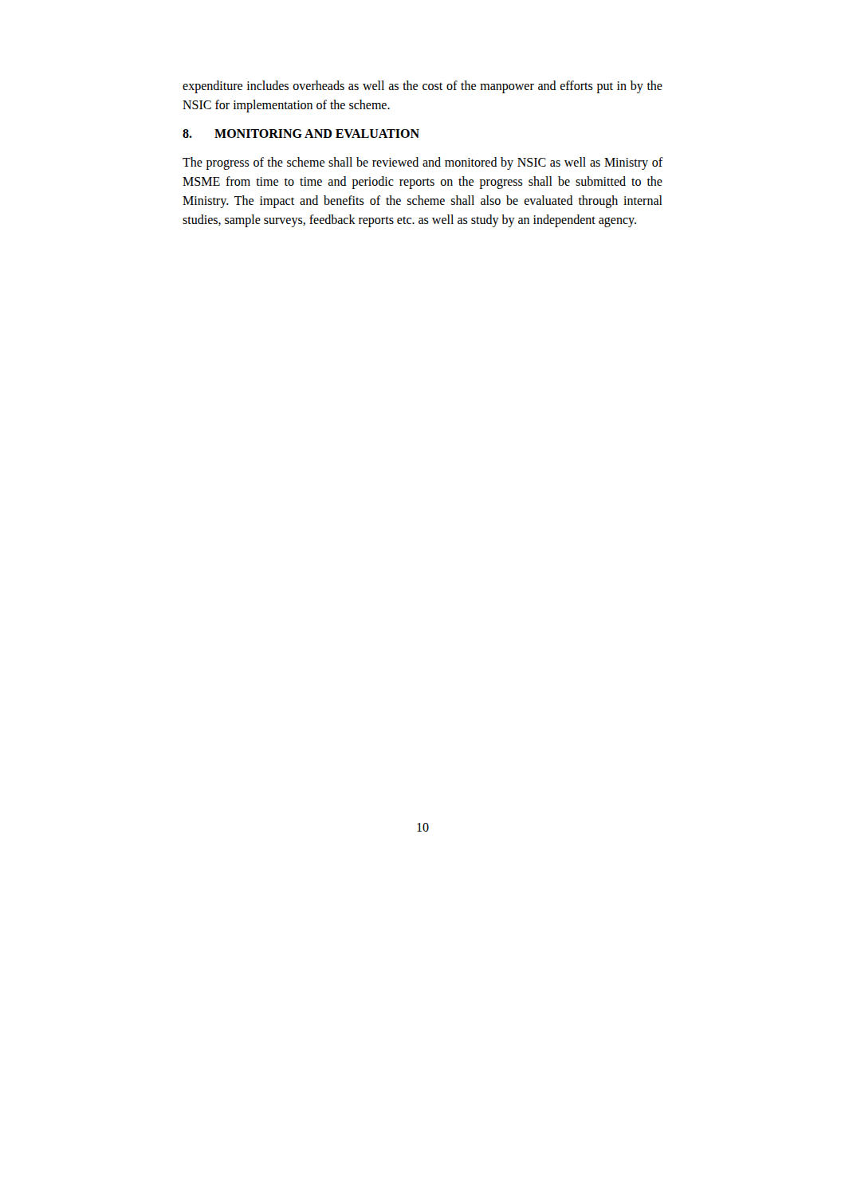expenditure includes overheads as well as the cost of the manpower and efforts put in by the NSIC for implementation of the scheme.
8. MONITORING AND EVALUATION
The progress of the scheme shall be reviewed and monitored by NSIC as well as Ministry of MSME from time to time and periodic reports on the progress shall be submitted to the Ministry. The impact and benefits of the scheme shall also be evaluated through internal studies, sample surveys, feedback reports etc. as well as study by an independent agency.
10